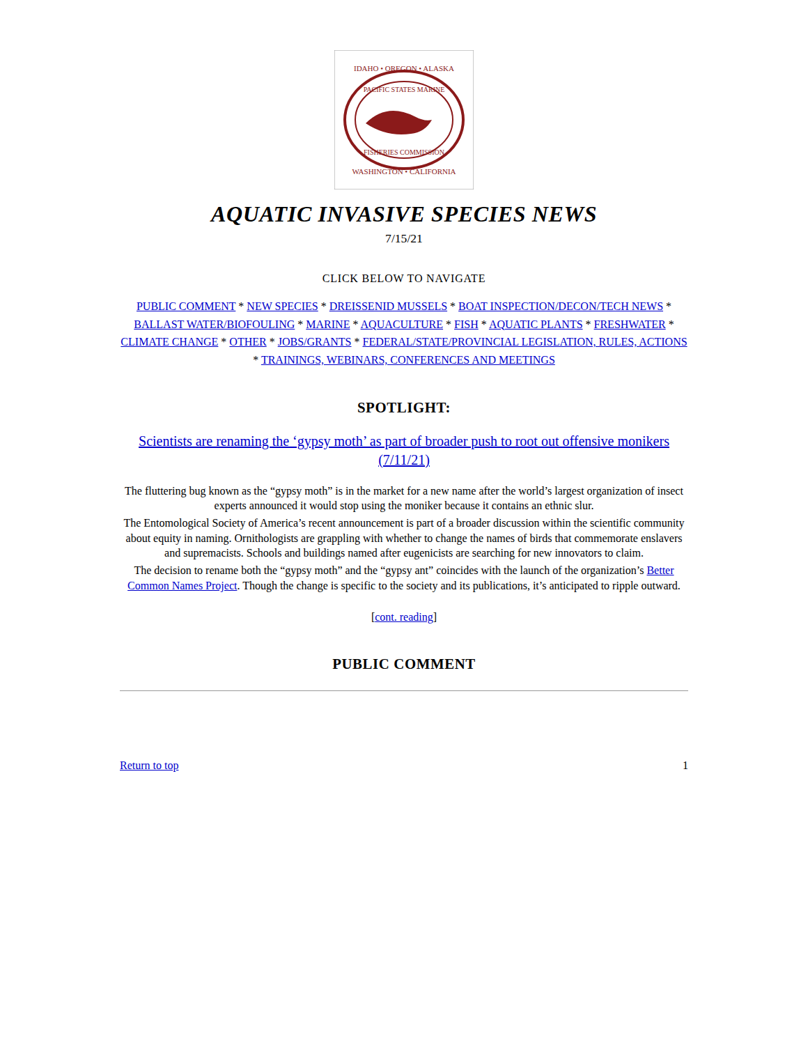AQUATIC INVASIVE SPECIES NEWS
7/15/21
CLICK BELOW TO NAVIGATE
PUBLIC COMMENT * NEW SPECIES * DREISSENID MUSSELS * BOAT INSPECTION/DECON/TECH NEWS * BALLAST WATER/BIOFOULING * MARINE * AQUACULTURE * FISH * AQUATIC PLANTS * FRESHWATER * CLIMATE CHANGE * OTHER * JOBS/GRANTS * FEDERAL/STATE/PROVINCIAL LEGISLATION, RULES, ACTIONS * TRAININGS, WEBINARS, CONFERENCES AND MEETINGS
SPOTLIGHT:
Scientists are renaming the ‘gypsy moth’ as part of broader push to root out offensive monikers (7/11/21)
The fluttering bug known as the “gypsy moth” is in the market for a new name after the world’s largest organization of insect experts announced it would stop using the moniker because it contains an ethnic slur.
The Entomological Society of America’s recent announcement is part of a broader discussion within the scientific community about equity in naming. Ornithologists are grappling with whether to change the names of birds that commemorate enslavers and supremacists. Schools and buildings named after eugenicists are searching for new innovators to claim.
The decision to rename both the “gypsy moth” and the “gypsy ant” coincides with the launch of the organization’s Better Common Names Project. Though the change is specific to the society and its publications, it’s anticipated to ripple outward.
[cont. reading]
PUBLIC COMMENT
Return to top 1